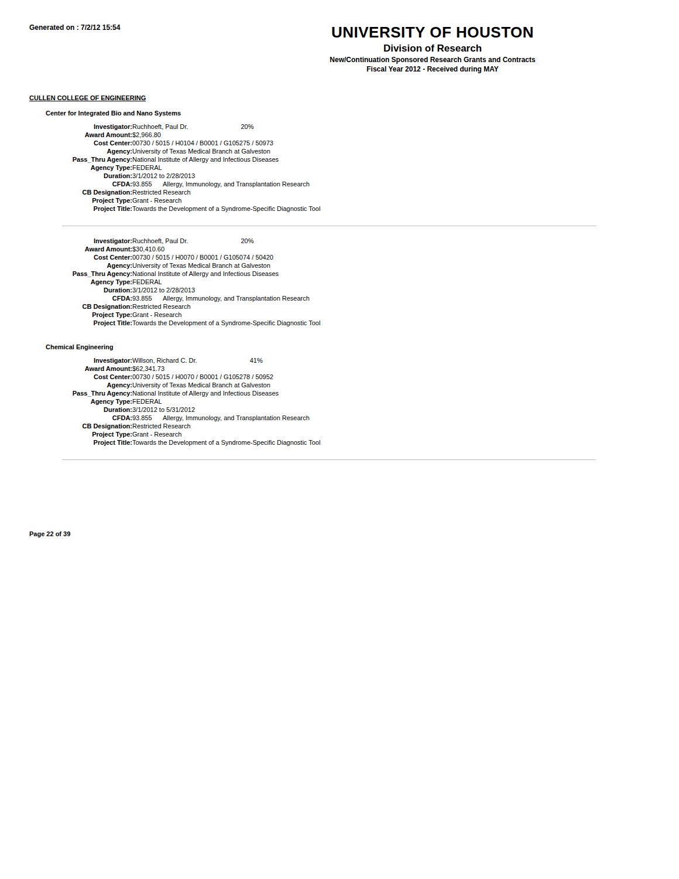Generated on : 7/2/12 15:54
UNIVERSITY OF HOUSTON
Division of Research
New/Continuation Sponsored Research Grants and Contracts
Fiscal Year 2012 - Received during MAY
CULLEN COLLEGE OF ENGINEERING
Center for Integrated Bio and Nano Systems
| Investigator: | Ruchhoeft, Paul Dr. 20% |
| Award Amount: | $2,966.80 |
| Cost Center: | 00730 / 5015 / H0104 / B0001 / G105275 / 50973 |
| Agency: | University of Texas Medical Branch at Galveston |
| Pass_Thru Agency: | National Institute of Allergy and Infectious Diseases |
| Agency Type: | FEDERAL |
| Duration: | 3/1/2012 to 2/28/2013 |
| CFDA: | 93.855 Allergy, Immunology, and Transplantation Research |
| CB Designation: | Restricted Research |
| Project Type: | Grant - Research |
| Project Title: | Towards the Development of a Syndrome-Specific Diagnostic Tool |
| Investigator: | Ruchhoeft, Paul Dr. 20% |
| Award Amount: | $30,410.60 |
| Cost Center: | 00730 / 5015 / H0070 / B0001 / G105074 / 50420 |
| Agency: | University of Texas Medical Branch at Galveston |
| Pass_Thru Agency: | National Institute of Allergy and Infectious Diseases |
| Agency Type: | FEDERAL |
| Duration: | 3/1/2012 to 2/28/2013 |
| CFDA: | 93.855 Allergy, Immunology, and Transplantation Research |
| CB Designation: | Restricted Research |
| Project Type: | Grant - Research |
| Project Title: | Towards the Development of a Syndrome-Specific Diagnostic Tool |
Chemical Engineering
| Investigator: | Willson, Richard C. Dr. 41% |
| Award Amount: | $62,341.73 |
| Cost Center: | 00730 / 5015 / H0070 / B0001 / G105278 / 50952 |
| Agency: | University of Texas Medical Branch at Galveston |
| Pass_Thru Agency: | National Institute of Allergy and Infectious Diseases |
| Agency Type: | FEDERAL |
| Duration: | 3/1/2012 to 5/31/2012 |
| CFDA: | 93.855 Allergy, Immunology, and Transplantation Research |
| CB Designation: | Restricted Research |
| Project Type: | Grant - Research |
| Project Title: | Towards the Development of a Syndrome-Specific Diagnostic Tool |
Page 22 of 39